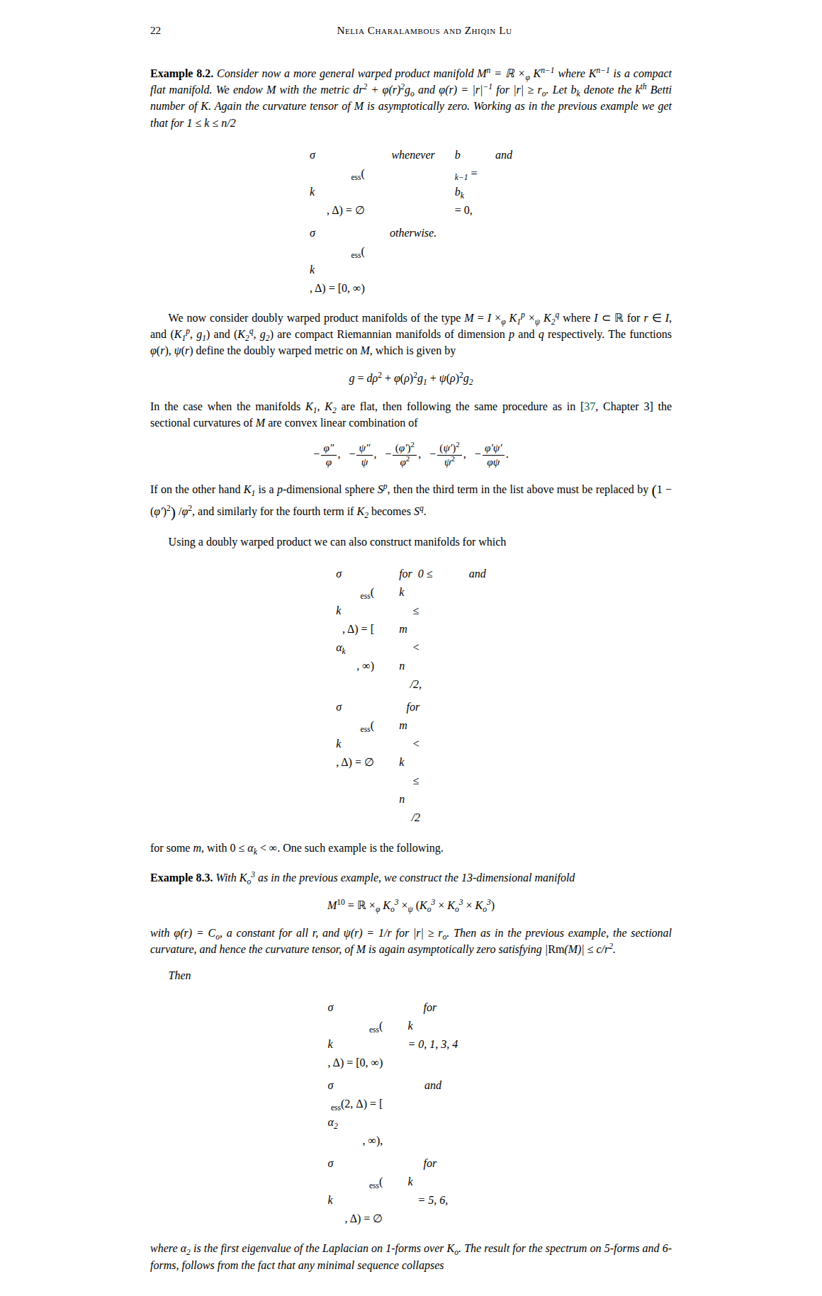22 Nelia Charalambous and Zhiqin Lu
Example 8.2. Consider now a more general warped product manifold Mn = ℝ ×φ Kn−1 where Kn−1 is a compact flat manifold. We endow M with the metric dr2 + φ(r)2go and φ(r) = |r|−1 for |r| ≥ ro. Let bk denote the kth Betti number of K. Again the curvature tensor of M is asymptotically zero. Working as in the previous example we get that for 1 ≤ k ≤ n/2
σess(k, Δ) = ∅ whenever bk−1 = bk = 0, and
σess(k, Δ) = [0, ∞) otherwise.
We now consider doubly warped product manifolds of the type M = I ×φ K1p ×ψ K2q where I ⊂ ℝ for r ∈ I, and (K1p, g1) and (K2q, g2) are compact Riemannian manifolds of dimension p and q respectively. The functions φ(r), ψ(r) define the doubly warped metric on M, which is given by
g = dρ2 + φ(ρ)2g1 + ψ(ρ)2g2
In the case when the manifolds K1, K2 are flat, then following the same procedure as in [37, Chapter 3] the sectional curvatures of M are convex linear combination of
−φ″φ, −ψ″ψ, −(φ′)2 φ2, −(ψ′)2 ψ2, −φ′ψ′φψ.
If on the other hand K1 is a p-dimensional sphere Sp, then the third term in the list above must be replaced by (1 − (φ′)2) /φ2, and similarly for the fourth term if K2 becomes Sq.
Using a doubly warped product we can also construct manifolds for which
σess(k, Δ) = [αk, ∞) for 0 ≤ k ≤ m < n/2, and
σess(k, Δ) = ∅ for m < k ≤ n/2
for some m, with 0 ≤ αk < ∞. One such example is the following.
Example 8.3. With Ko3 as in the previous example, we construct the 13-dimensional manifold
M10 = ℝ ×φ Ko3 ×ψ (Ko3 × Ko3 × Ko3)
with φ(r) = Co, a constant for all r, and ψ(r) = 1/r for |r| ≥ ro. Then as in the previous example, the sectional curvature, and hence the curvature tensor, of M is again asymptotically zero satisfying |Rm(M)| ≤ c/r2.
Then
σess(k, Δ) = [0, ∞) for k = 0, 1, 3, 4
σess(2, Δ) = [α2, ∞), and
σess(k, Δ) = ∅ for k = 5, 6,
where α2 is the first eigenvalue of the Laplacian on 1-forms over Ko. The result for the spectrum on 5-forms and 6-forms, follows from the fact that any minimal sequence collapses